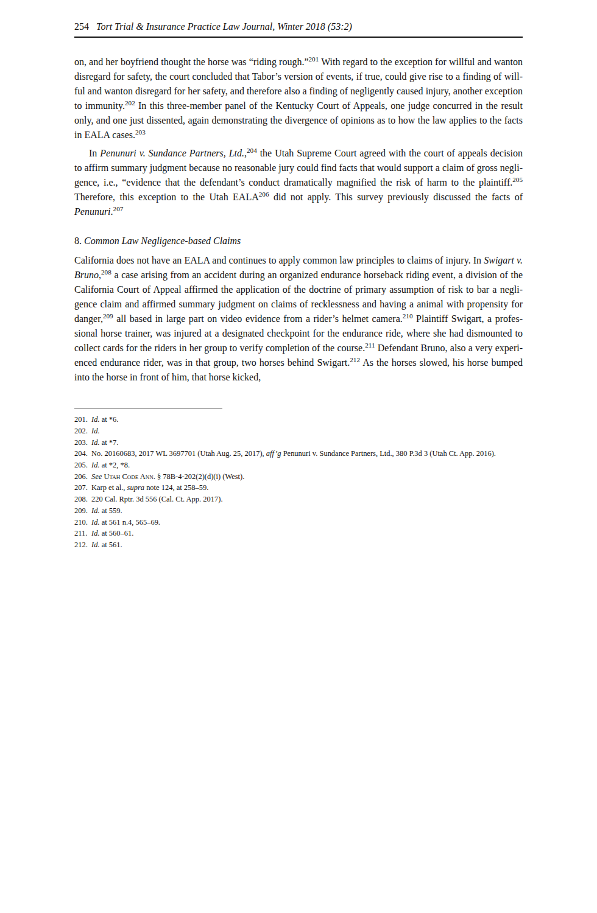254 Tort Trial & Insurance Practice Law Journal, Winter 2018 (53:2)
on, and her boyfriend thought the horse was “riding rough.”201 With regard to the exception for willful and wanton disregard for safety, the court concluded that Tabor’s version of events, if true, could give rise to a finding of willful and wanton disregard for her safety, and therefore also a finding of negligently caused injury, another exception to immunity.202 In this three-member panel of the Kentucky Court of Appeals, one judge concurred in the result only, and one just dissented, again demonstrating the divergence of opinions as to how the law applies to the facts in EALA cases.203
In Penunuri v. Sundance Partners, Ltd.,204 the Utah Supreme Court agreed with the court of appeals decision to affirm summary judgment because no reasonable jury could find facts that would support a claim of gross negligence, i.e., “evidence that the defendant’s conduct dramatically magnified the risk of harm to the plaintiff.205 Therefore, this exception to the Utah EALA206 did not apply. This survey previously discussed the facts of Penunuri.207
8. Common Law Negligence-based Claims
California does not have an EALA and continues to apply common law principles to claims of injury. In Swigart v. Bruno,208 a case arising from an accident during an organized endurance horseback riding event, a division of the California Court of Appeal affirmed the application of the doctrine of primary assumption of risk to bar a negligence claim and affirmed summary judgment on claims of recklessness and having a animal with propensity for danger,209 all based in large part on video evidence from a rider’s helmet camera.210 Plaintiff Swigart, a professional horse trainer, was injured at a designated checkpoint for the endurance ride, where she had dismounted to collect cards for the riders in her group to verify completion of the course.211 Defendant Bruno, also a very experienced endurance rider, was in that group, two horses behind Swigart.212 As the horses slowed, his horse bumped into the horse in front of him, that horse kicked,
201. Id. at *6.
202. Id.
203. Id. at *7.
204. No. 20160683, 2017 WL 3697701 (Utah Aug. 25, 2017), aff’g Penunuri v. Sundance Partners, Ltd., 380 P.3d 3 (Utah Ct. App. 2016).
205. Id. at *2, *8.
206. See Utah Code Ann. § 78B-4-202(2)(d)(i) (West).
207. Karp et al., supra note 124, at 258–59.
208. 220 Cal. Rptr. 3d 556 (Cal. Ct. App. 2017).
209. Id. at 559.
210. Id. at 561 n.4, 565–69.
211. Id. at 560–61.
212. Id. at 561.